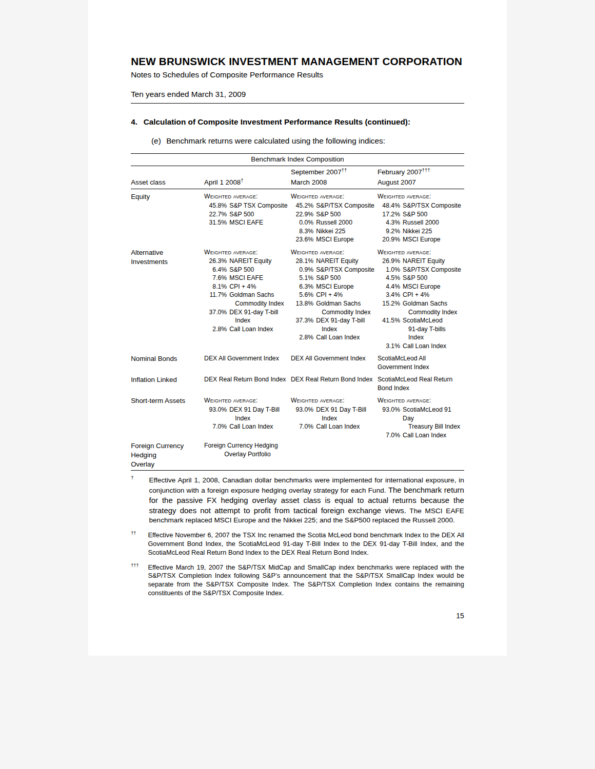NEW BRUNSWICK INVESTMENT MANAGEMENT CORPORATION
Notes to Schedules of Composite Performance Results
Ten years ended March 31, 2009
4. Calculation of Composite Investment Performance Results (continued):
(e) Benchmark returns were calculated using the following indices:
Benchmark Index Composition
| | | September 2007 †† | February 2007 ††† |
| --- | --- | --- | --- |
| Asset class | April 1 2008 † | March 2008 | August 2007 |
| Equity | Weighted average: 45.8% S&P TSX Composite 22.7% S&P 500 31.5% MSCI EAFE | Weighted average: 45.2% S&P/TSX Composite 22.9% S&P 500 0.0% Russell 2000 8.3% Nikkei 225 23.6% MSCI Europe | Weighted average: 48.4% S&P/TSX Composite 17.2% S&P 500 4.3% Russell 2000 9.2% Nikkei 225 20.9% MSCI Europe |
| Alternative Investments | Weighted average: 26.3% NAREIT Equity 6.4% S&P 500 7.6% MSCI EAFE 8.1% CPI + 4% 11.7% Goldman Sachs Commodity Index 37.0% DEX 91-day T-bill Index 2.8% Call Loan Index | Weighted average: 28.1% NAREIT Equity 0.9% S&P/TSX Composite 5.1% S&P 500 6.3% MSCI Europe 5.6% CPI + 4% 13.8% Goldman Sachs Commodity Index 37.3% DEX 91-day T-bill Index 2.8% Call Loan Index | Weighted average: 26.9% NAREIT Equity 1.0% S&P/TSX Composite 4.5% S&P 500 4.4% MSCI Europe 3.4% CPI + 4% 15.2% Goldman Sachs Commodity Index 41.5% ScotiaMcLeod 91-day T-bills Index 3.1% Call Loan Index |
| Nominal Bonds | DEX All Government Index | DEX All Government Index | ScotiaMcLeod All Government Index |
| Inflation Linked | DEX Real Return Bond Index | DEX Real Return Bond Index | ScotiaMcLeod Real Return Bond Index |
| Short-term Assets | Weighted average: 93.0% DEX 91 Day T-Bill Index 7.0% Call Loan Index | Weighted average: 93.0% DEX 91 Day T-Bill Index 7.0% Call Loan Index | Weighted average: 93.0% ScotiaMcLeod 91 Day Treasury Bill Index 7.0% Call Loan Index |
| Foreign Currency Hedging Overlay | Foreign Currency Hedging Overlay Portfolio | | |
† Effective April 1, 2008, Canadian dollar benchmarks were implemented for international exposure, in conjunction with a foreign exposure hedging overlay strategy for each Fund. The benchmark return for the passive FX hedging overlay asset class is equal to actual returns because the strategy does not attempt to profit from tactical foreign exchange views. The MSCI EAFE benchmark replaced MSCI Europe and the Nikkei 225; and the S&P500 replaced the Russell 2000.
†† Effective November 6, 2007 the TSX Inc renamed the Scotia McLeod bond benchmark Index to the DEX All Government Bond Index, the ScotiaMcLeod 91-day T-Bill Index to the DEX 91-day T-Bill Index, and the ScotiaMcLeod Real Return Bond Index to the DEX Real Return Bond Index.
††† Effective March 19, 2007 the S&P/TSX MidCap and SmallCap index benchmarks were replaced with the S&P/TSX Completion Index following S&P’s announcement that the S&P/TSX SmallCap Index would be separate from the S&P/TSX Composite Index. The S&P/TSX Completion Index contains the remaining constituents of the S&P/TSX Composite Index.
15